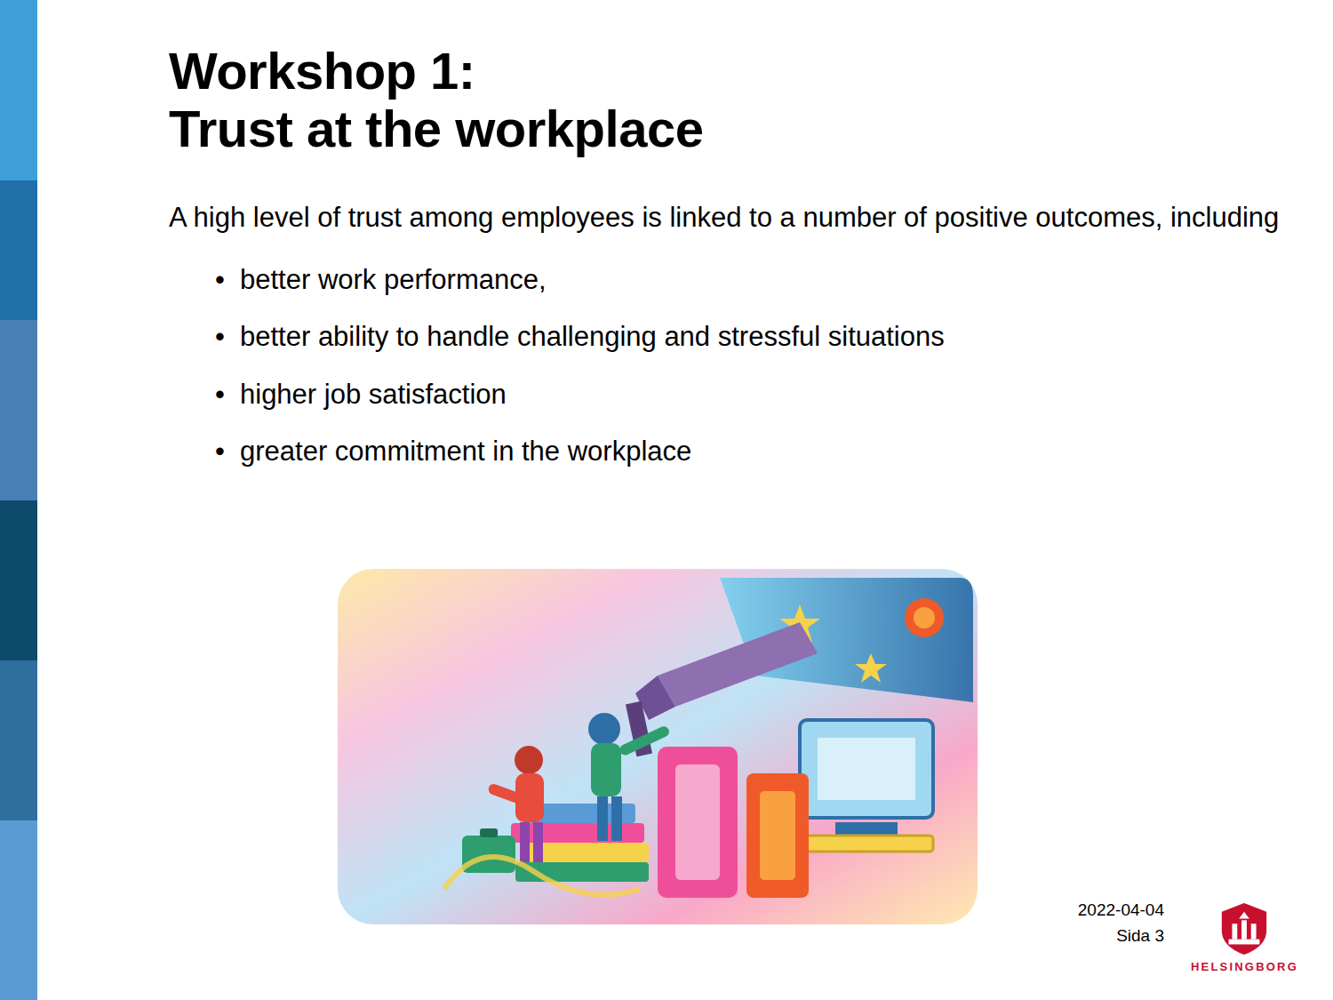Workshop 1:
Trust at the workplace
A high level of trust among employees is linked to a number of positive outcomes, including
better work performance,
better ability to handle challenging and stressful situations
higher job satisfaction
greater commitment in the workplace
2022-04-04
Sida 3
HELSINGBORG